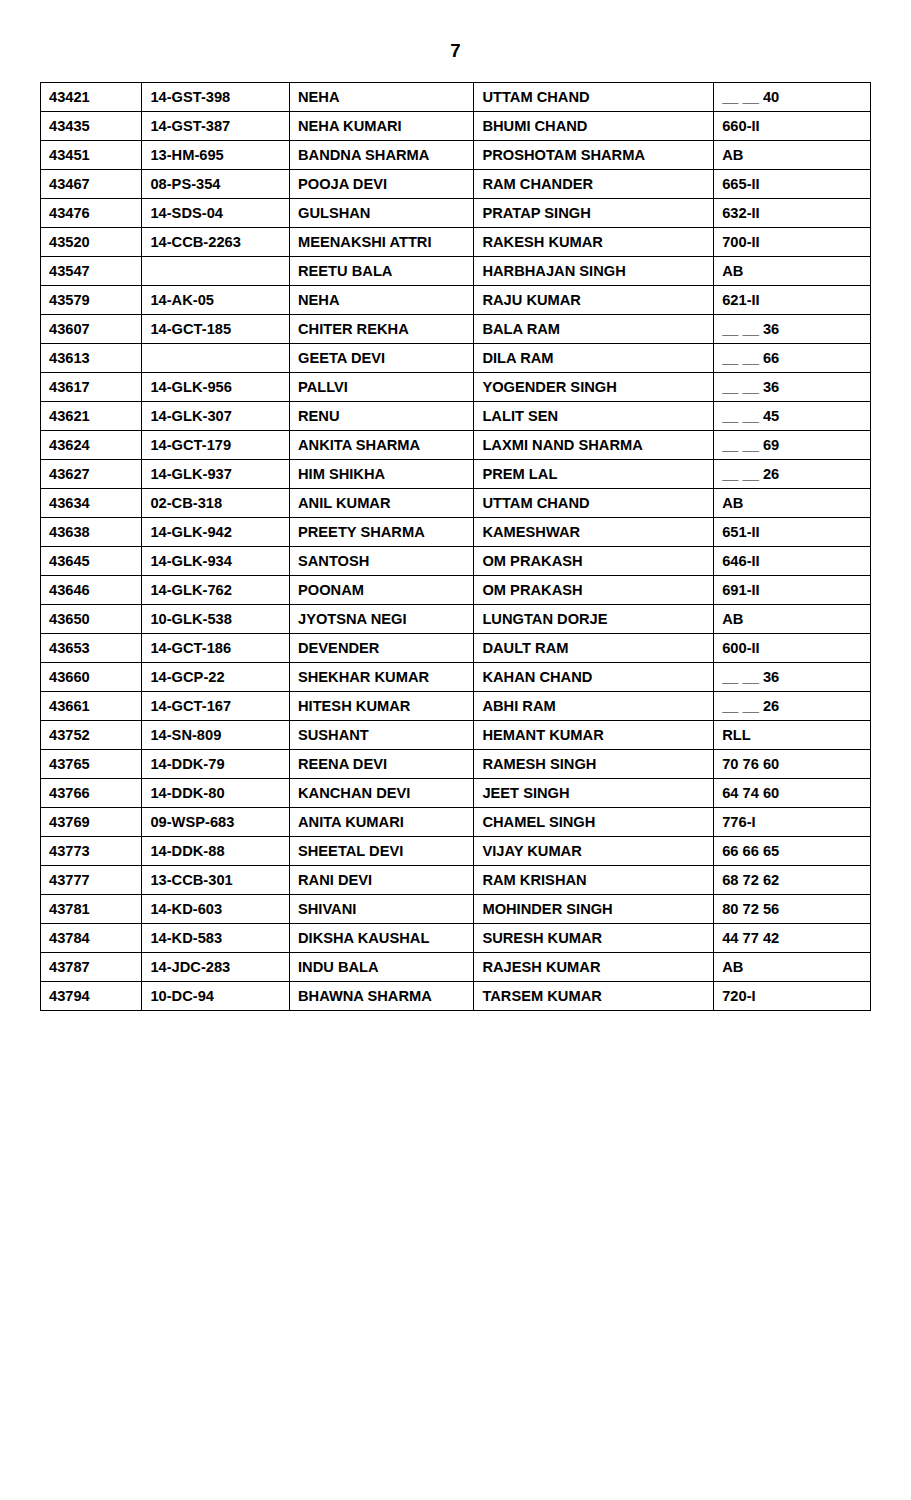7
| 43421 | 14-GST-398 | NEHA | UTTAM CHAND | __ __ 40 |
| 43435 | 14-GST-387 | NEHA KUMARI | BHUMI CHAND | 660-II |
| 43451 | 13-HM-695 | BANDNA SHARMA | PROSHOTAM SHARMA | AB |
| 43467 | 08-PS-354 | POOJA DEVI | RAM CHANDER | 665-II |
| 43476 | 14-SDS-04 | GULSHAN | PRATAP SINGH | 632-II |
| 43520 | 14-CCB-2263 | MEENAKSHI ATTRI | RAKESH KUMAR | 700-II |
| 43547 | | REETU BALA | HARBHAJAN SINGH | AB |
| 43579 | 14-AK-05 | NEHA | RAJU KUMAR | 621-II |
| 43607 | 14-GCT-185 | CHITER REKHA | BALA RAM | __ __ 36 |
| 43613 | | GEETA DEVI | DILA RAM | __ __ 66 |
| 43617 | 14-GLK-956 | PALLVI | YOGENDER SINGH | __ __ 36 |
| 43621 | 14-GLK-307 | RENU | LALIT SEN | __ __ 45 |
| 43624 | 14-GCT-179 | ANKITA SHARMA | LAXMI NAND SHARMA | __ __ 69 |
| 43627 | 14-GLK-937 | HIM SHIKHA | PREM LAL | __ __ 26 |
| 43634 | 02-CB-318 | ANIL KUMAR | UTTAM CHAND | AB |
| 43638 | 14-GLK-942 | PREETY SHARMA | KAMESHWAR | 651-II |
| 43645 | 14-GLK-934 | SANTOSH | OM PRAKASH | 646-II |
| 43646 | 14-GLK-762 | POONAM | OM PRAKASH | 691-II |
| 43650 | 10-GLK-538 | JYOTSNA NEGI | LUNGTAN DORJE | AB |
| 43653 | 14-GCT-186 | DEVENDER | DAULT RAM | 600-II |
| 43660 | 14-GCP-22 | SHEKHAR KUMAR | KAHAN CHAND | __ __ 36 |
| 43661 | 14-GCT-167 | HITESH KUMAR | ABHI RAM | __ __ 26 |
| 43752 | 14-SN-809 | SUSHANT | HEMANT KUMAR | RLL |
| 43765 | 14-DDK-79 | REENA DEVI | RAMESH SINGH | 70 76 60 |
| 43766 | 14-DDK-80 | KANCHAN DEVI | JEET SINGH | 64 74 60 |
| 43769 | 09-WSP-683 | ANITA KUMARI | CHAMEL SINGH | 776-I |
| 43773 | 14-DDK-88 | SHEETAL DEVI | VIJAY KUMAR | 66 66 65 |
| 43777 | 13-CCB-301 | RANI DEVI | RAM KRISHAN | 68 72 62 |
| 43781 | 14-KD-603 | SHIVANI | MOHINDER SINGH | 80 72 56 |
| 43784 | 14-KD-583 | DIKSHA KAUSHAL | SURESH KUMAR | 44 77 42 |
| 43787 | 14-JDC-283 | INDU BALA | RAJESH KUMAR | AB |
| 43794 | 10-DC-94 | BHAWNA SHARMA | TARSEM KUMAR | 720-I |